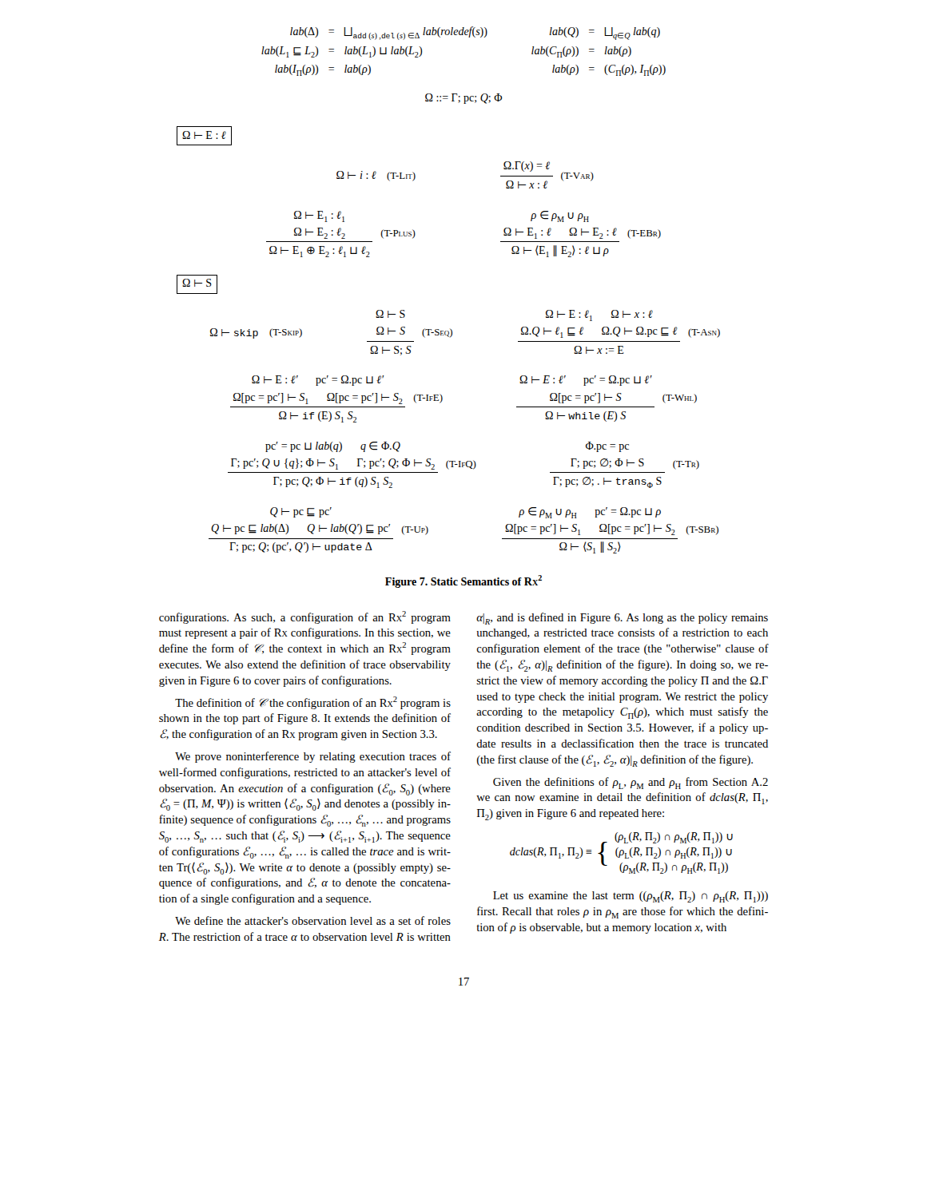| lab (Δ) | = | ⨆ add ( s ) , del ( s ) ∈Δ lab ( roledef ( s )) | | lab ( Q ) | = | ⨆ q ∈ Q lab ( q ) |
| lab ( L 1 ⊑ L 2 ) | = | lab ( L 1 ) ⊔ lab ( L 2 ) | | lab ( C Π ( ρ )) | = | lab ( ρ ) |
| lab ( I Π ( ρ )) | = | lab ( ρ ) | | lab ( ρ ) | = | ( C Π ( ρ ), I Π ( ρ )) |
Ω ::= Γ; pc; Q; Φ
Ω ⊢ E : ℓ
| / Ω ⊢ i : ℓ / (T-Lit) | | / Ω.Γ( x ) = ℓ / / Ω ⊢ x : ℓ / (T-Var) |
| / Ω ⊢ E 1 : ℓ 1 / / Ω ⊢ E 2 : ℓ 2 / / Ω ⊢ E 1 ⊕ E 2 : ℓ 1 ⊔ ℓ 2 / (T-Plus) | | / ρ ∈ ρ M ∪ ρ H / / Ω ⊢ E 1 : ℓ Ω ⊢ E 2 : ℓ / / Ω ⊢ ⟨E 1 ∥ E 2 ⟩ : ℓ ⊔ ρ / (T-EBr) |
Ω ⊢ S
| / Ω ⊢ skip / (T-Skip) | | / Ω ⊢ S / / Ω ⊢ S / / Ω ⊢ S; S / (T-Seq) | | / Ω ⊢ E : ℓ 1 Ω ⊢ x : ℓ / / Ω. Q ⊢ ℓ 1 ⊑ ℓ Ω. Q ⊢ Ω.pc ⊑ ℓ / / Ω ⊢ x := E / (T-Asn) |
| / Ω ⊢ E : ℓ′ pc′ = Ω.pc ⊔ ℓ′ / / Ω[pc = pc′] ⊢ S 1 Ω[pc = pc′] ⊢ S 2 / / Ω ⊢ if (E) S 1 S 2 / (T-IfE) | | / Ω ⊢ E : ℓ′ pc′ = Ω.pc ⊔ ℓ′ / / Ω[pc = pc′] ⊢ S / / Ω ⊢ while ( E ) S / (T-Whl) |
| / pc′ = pc ⊔ lab ( q ) q ∈ Φ. Q / / Γ; pc′; Q ∪ { q }; Φ ⊢ S 1 Γ; pc′; Q ; Φ ⊢ S 2 / / Γ; pc; Q ; Φ ⊢ if ( q ) S 1 S 2 / (T-IfQ) | | / Φ.pc = pc / / Γ; pc; ∅; Φ ⊢ S / / Γ; pc; ∅; . ⊢ trans Φ S / (T-Tr) |
| / Q ⊢ pc ⊑ pc′ / / Q ⊢ pc ⊑ lab (Δ) Q ⊢ lab ( Q′ ) ⊑ pc′ / / Γ; pc; Q ; (pc′, Q′ ) ⊢ update Δ / (T-Up) | | / ρ ∈ ρ M ∪ ρ H pc′ = Ω.pc ⊔ ρ / / Ω[pc = pc′] ⊢ S 1 Ω[pc = pc′] ⊢ S 2 / / Ω ⊢ ⟨ S 1 ∥ S 2 ⟩ / (T-SBr) |
Figure 7. Static Semantics of Rx2
configurations. As such, a configuration of an Rx2 program must represent a pair of Rx configurations. In this section, we define the form of 𝒞, the context in which an Rx2 program executes. We also extend the definition of trace observability given in Figure 6 to cover pairs of configurations.
The definition of 𝒞 the configuration of an Rx2 program is shown in the top part of Figure 8. It extends the definition of ℰ, the configuration of an Rx program given in Section 3.3.
We prove noninterference by relating execution traces of well-formed configurations, restricted to an attacker's level of observation. An execution of a configuration (ℰ0, S0) (where ℰ0 = (Π, M, Ψ)) is written ⟨ℰ0, S0⟩ and denotes a (possibly infinite) sequence of configurations ℰ0, …, ℰn, … and programs S0, …, Sn, … such that (ℰi, Si) ⟶ (ℰi+1, Si+1). The sequence of configurations ℰ0, …, ℰn, … is called the trace and is written Tr(⟨ℰ0, S0⟩). We write α to denote a (possibly empty) sequence of configurations, and ℰ, α to denote the concatenation of a single configuration and a sequence.
We define the attacker's observation level as a set of roles R. The restriction of a trace α to observation level R is written α|R, and is defined in Figure 6. As long as the policy remains unchanged, a restricted trace consists of a restriction to each configuration element of the trace (the "otherwise" clause of the (ℰ1, ℰ2, α)|R definition of the figure). In doing so, we restrict the view of memory according the policy Π and the Ω.Γ used to type check the initial program. We restrict the policy according to the metapolicy CΠ(ρ), which must satisfy the condition described in Section 3.5. However, if a policy update results in a declassification then the trace is truncated (the first clause of the (ℰ1, ℰ2, α)|R definition of the figure).
Given the definitions of ρL, ρM and ρH from Section A.2 we can now examine in detail the definition of dclas(R, Π1, Π2) given in Figure 6 and repeated here:
| dclas ( R , Π 1 , Π 2 ) ≡ | { | / ( ρ L ( R , Π 2 ) ∩ ρ M ( R , Π 1 )) ∪ / / ( ρ L ( R , Π 2 ) ∩ ρ H ( R , Π 1 )) ∪ / / ( ρ M ( R , Π 2 ) ∩ ρ H ( R , Π 1 )) / |
Let us examine the last term ((ρM(R, Π2) ∩ ρH(R, Π1))) first. Recall that roles ρ in ρM are those for which the definition of ρ is observable, but a memory location x, with
17